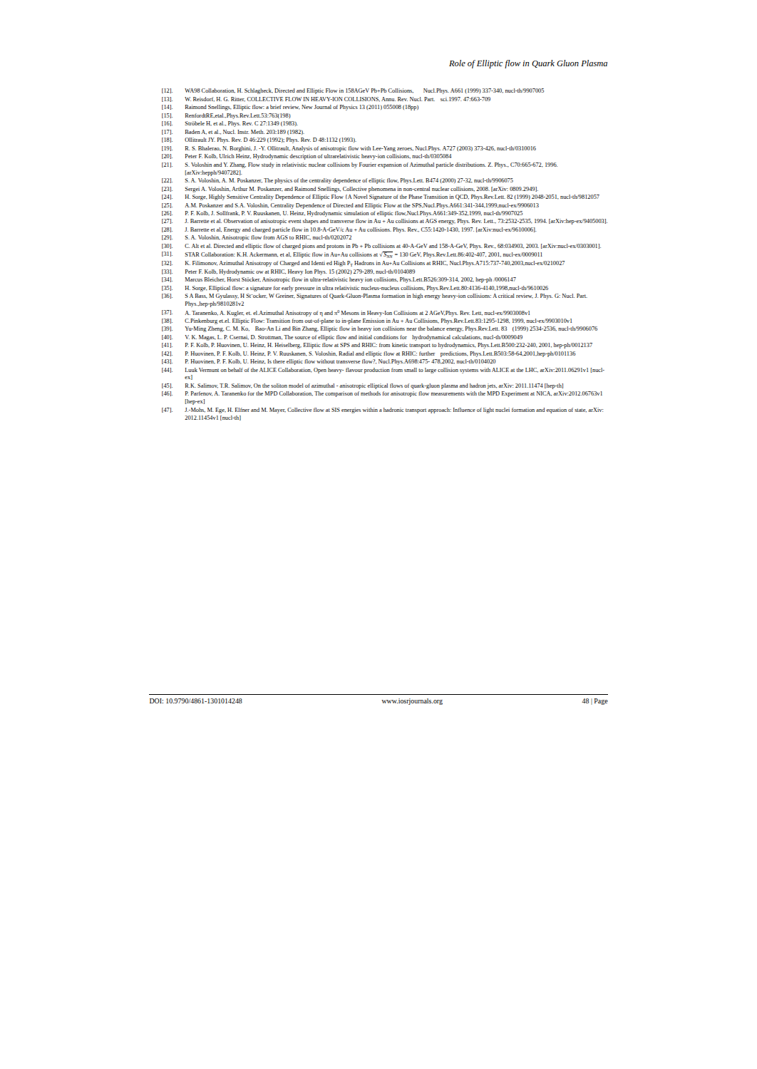Role of Elliptic flow in Quark Gluon Plasma
[12]. WA98 Collaboration, H. Schlagheck, Directed and Elliptic Flow in 158AGeV Pb+Pb Collisions, Nucl.Phys. A661 (1999) 337-340, nucl-th/9907005
[13]. W. Reisdorf, H. G. Ritter, COLLECTIVE FLOW IN HEAVY-ION COLLISIONS, Annu. Rev. Nucl. Part. sci.1997. 47:663-709
[14]. Raimond Snellings, Elliptic flow: a brief review, New Journal of Physics 13 (2011) 055008 (18pp)
[15]. RenfordtRE,etal.,Phys.Rev.Lett.53:763(198)
[16]. Ströbele H, et al., Phys. Rev. C 27:1349 (1983).
[17]. Baden A, et al., Nucl. Instr. Meth. 203:189 (1982).
[18]. Ollitrault JY. Phys. Rev. D 46:229 (1992); Phys. Rev. D 48:1132 (1993).
[19]. R. S. Bhalerao, N. Borghini, J. -Y. Ollitrault, Analysis of anisotropic flow with Lee-Yang zeroes, Nucl.Phys. A727 (2003) 373-426, nucl-th/0310016
[20]. Peter F. Kolb, Ulrich Heinz, Hydrodynamic description of ultrarelativistic heavy-ion collisions, nucl-th/0305084
[21]. S. Voloshin and Y. Zhang, Flow study in relativistic nuclear collisions by Fourier expansion of Azimuthal particle distributions. Z. Phys., C70:665-672, 1996. [arXiv:hepph/9407282].
[22]. S. A. Voloshin, A. M. Poskanzer, The physics of the centrality dependence of elliptic flow, Phys.Lett. B474 (2000) 27-32, nucl-th/9906075
[23]. Sergei A. Voloshin, Arthur M. Poskanzer, and Raimond Snellings, Collective phenomena in non-central nuclear collisions, 2008. [arXiv: 0809.2949].
[24]. H. Sorge, Highly Sensitive Centrality Dependence of Elliptic Flow {A Novel Signature of the Phase Transition in QCD, Phys.Rev.Lett. 82 (1999) 2048-2051, nucl-th/9812057
[25]. A.M. Poskanzer and S.A. Voloshin, Centrality Dependence of Directed and Elliptic Flow at the SPS,Nucl.Phys.A661:341-344,1999,nucl-ex/9906013
[26]. P. F. Kolb, J. Sollfrank, P. V. Ruuskanen, U. Heinz, Hydrodynamic simulation of elliptic flow,Nucl.Phys.A661:349-352,1999, nucl-th/9907025
[27]. J. Barrette et al. Observation of anisotropic event shapes and transverse flow in Au + Au collisions at AGS energy, Phys. Rev. Lett., 73:2532-2535, 1994. [arXiv:hep-ex/9405003].
[28]. J. Barrette et al, Energy and charged particle flow in 10.8-A-GeV/c Au + Au collisions. Phys. Rev., C55:1420-1430, 1997. [arXiv:nucl-ex/9610006].
[29]. S. A. Voloshin, Anisotropic flow from AGS to RHIC, nucl-th/0202072
[30]. C. Alt et al. Directed and elliptic flow of charged pions and protons in Pb + Pb collisions at 40-A-GeV and 158-A-GeV, Phys. Rev., 68:034903, 2003. [arXiv:nucl-ex/0303001].
[31]. STAR Collaboration: K.H. Ackermann, et al, Elliptic flow in Au+Au collisions at √SNN = 130 GeV, Phys.Rev.Lett.86:402-407, 2001, nucl-ex/0009011
[32]. K. Filimonov, Azimuthal Anisotropy of Charged and Identi ed High PT Hadrons in Au+Au Collisions at RHIC, Nucl.Phys.A715:737-740,2003,nucl-ex/0210027
[33]. Peter F. Kolb, Hydrodynamic ow at RHIC, Heavy Ion Phys. 15 (2002) 279-289, nucl-th/0104089
[34]. Marcus Bleicher, Horst Stöcker, Anisotropic flow in ultra-relativistic heavy ion collisions, Phys.Lett.B526:309-314, 2002, hep-ph /0006147
[35]. H. Sorge, Elliptical flow: a signature for early pressure in ultra relativistic nucleus-nucleus collisions, Phys.Rev.Lett.80:4136-4140,1998,nucl-th/9610026
[36]. S A Bass, M Gyulassy, H St¨ocker, W Greiner, Signatures of Quark-Gluon-Plasma formation in high energy heavy-ion collisions: A critical review, J. Phys. G: Nucl. Part. Phys.,hep-ph/9810281v2
[37]. A. Taranenko, A. Kugler, et. el.Azimuthal Anisotropy of η and π0 Mesons in Heavy-Ion Collisions at 2 AGeV,Phys. Rev. Lett, nucl-ex/9903008v1
[38]. C.Pinkenburg et.el. Elliptic Flow: Transition from out-of-plane to in-plane Emission in Au + Au Collisions, Phys.Rev.Lett.83:1295-1298, 1999, nucl-ex/9903010v1
[39]. Yu-Ming Zheng, C. M. Ko, Bao-An Li and Bin Zhang, Elliptic flow in heavy ion collisions near the balance energy, Phys.Rev.Lett. 83 (1999) 2534-2536, nucl-th/9906076
[40]. V. K. Magas, L. P. Csernai, D. Strottman, The source of elliptic flow and initial conditions for hydrodynamical calculations, nucl-th/0009049
[41]. P. F. Kolb, P. Huovinen, U. Heinz, H. Heiselberg, Elliptic flow at SPS and RHIC: from kinetic transport to hydrodynamics, Phys.Lett.B500:232-240, 2001, hep-ph/0012137
[42]. P. Huovinen, P. F. Kolb, U. Heinz, P. V. Ruuskanen, S. Voloshin, Radial and elliptic flow at RHIC: further predictions, Phys.Lett.B503:58-64,2001,hep-ph/0101136
[43]. P. Huovinen, P. F. Kolb, U. Heinz, Is there elliptic flow without transverse flow?, Nucl.Phys.A698:475- 478,2002, nucl-th/0104020
[44]. Luuk Vermunt on behalf of the ALICE Collaboration, Open heavy- flavour production from small to large collision systems with ALICE at the LHC, arXiv:2011.06291v1 [nucl-ex]
[45]. R.K. Salimov, T.R. Salimov, On the soliton model of azimuthal - anisotropic elliptical flows of quark-gluon plasma and hadron jets, arXiv: 2011.11474 [hep-th]
[46]. P. Parfenov, A. Taranenko for the MPD Collaboration, The comparison of methods for anisotropic flow measurements with the MPD Experiment at NICA, arXiv:2012.06763v1 [hep-ex]
[47]. J.-Mohs, M. Ege, H. Elfner and M. Mayer, Collective flow at SIS energies within a hadronic transport approach: Influence of light nuclei formation and equation of state, arXiv: 2012.11454v1 [nucl-th]
DOI: 10.9790/4861-1301014248
www.iosrjournals.org
48 | Page